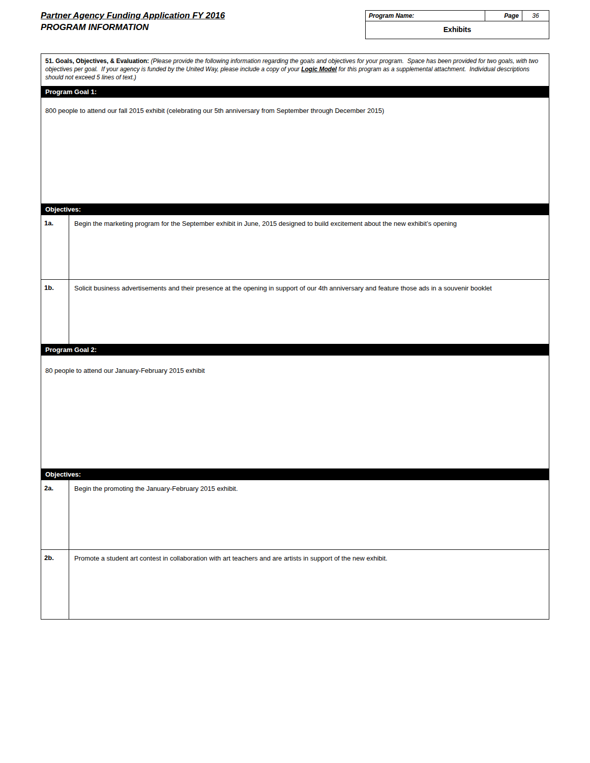Partner Agency Funding Application FY 2016
PROGRAM INFORMATION
Program Name:
Page
36
Exhibits
| 51. Goals, Objectives, & Evaluation: (Please provide the following information regarding the goals and objectives for your program. Space has been provided for two goals, with two objectives per goal. If your agency is funded by the United Way, please include a copy of your Logic Model for this program as a supplemental attachment. Individual descriptions should not exceed 5 lines of text.) |
| Program Goal 1: |
| 800 people to attend our fall 2015 exhibit (celebrating our 5th anniversary from September through December 2015) |
| Objectives: |
| 1a. | Begin the marketing program for the September exhibit in June, 2015 designed to build excitement about the new exhibit’s opening |
| 1b. | Solicit business advertisements and their presence at the opening in support of our 4th anniversary and feature those ads in a souvenir booklet |
| Program Goal 2: |
| 80 people to attend our January-February 2015 exhibit |
| Objectives: |
| 2a. | Begin the promoting the January-February 2015 exhibit. |
| 2b. | Promote a student art contest in collaboration with art teachers and are artists in support of the new exhibit. |